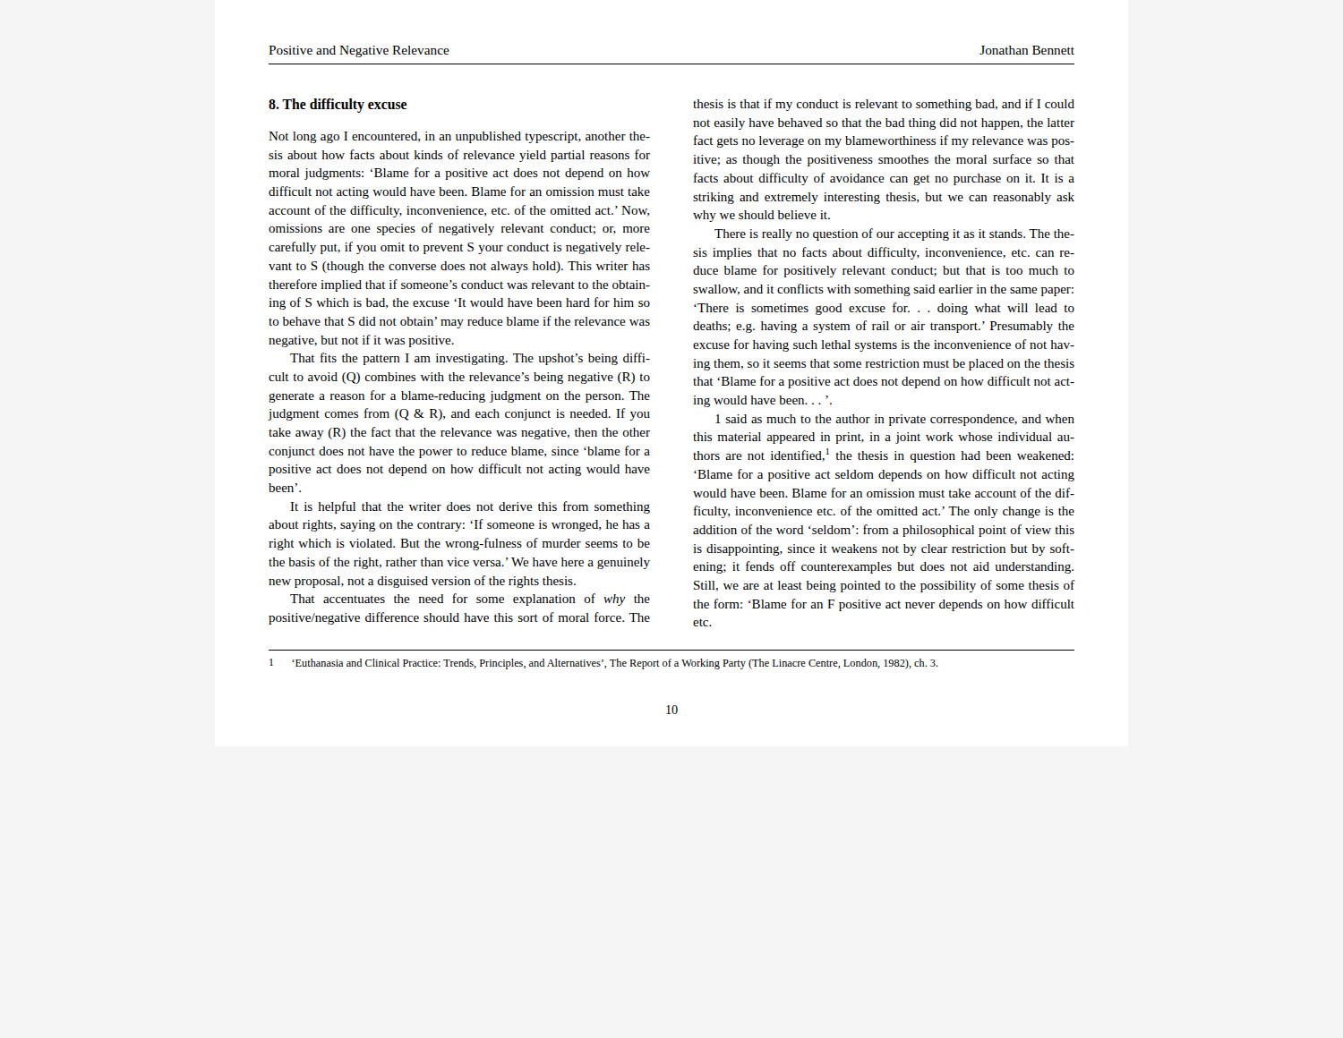Positive and Negative Relevance Jonathan Bennett
8. The difficulty excuse
Not long ago I encountered, in an unpublished typescript, another thesis about how facts about kinds of relevance yield partial reasons for moral judgments: ‘Blame for a positive act does not depend on how difficult not acting would have been. Blame for an omission must take account of the difficulty, inconvenience, etc. of the omitted act.’ Now, omissions are one species of negatively relevant conduct; or, more carefully put, if you omit to prevent S your conduct is negatively relevant to S (though the converse does not always hold). This writer has therefore implied that if someone’s conduct was relevant to the obtaining of S which is bad, the excuse ‘It would have been hard for him so to behave that S did not obtain’ may reduce blame if the relevance was negative, but not if it was positive.
That fits the pattern I am investigating. The upshot’s being difficult to avoid (Q) combines with the relevance’s being negative (R) to generate a reason for a blame-reducing judgment on the person. The judgment comes from (Q & R), and each conjunct is needed. If you take away (R) the fact that the relevance was negative, then the other conjunct does not have the power to reduce blame, since ‘blame for a positive act does not depend on how difficult not acting would have been’.
It is helpful that the writer does not derive this from something about rights, saying on the contrary: ‘If someone is wronged, he has a right which is violated. But the wrong-fulness of murder seems to be the basis of the right, rather than vice versa.’ We have here a genuinely new proposal, not a disguised version of the rights thesis.
That accentuates the need for some explanation of why the positive/negative difference should have this sort of moral force. The thesis is that if my conduct is relevant to something bad, and if I could not easily have behaved so that the bad thing did not happen, the latter fact gets no leverage on my blameworthiness if my relevance was positive; as though the positiveness smoothes the moral surface so that facts about difficulty of avoidance can get no purchase on it. It is a striking and extremely interesting thesis, but we can reasonably ask why we should believe it.
There is really no question of our accepting it as it stands. The thesis implies that no facts about difficulty, inconvenience, etc. can reduce blame for positively relevant conduct; but that is too much to swallow, and it conflicts with something said earlier in the same paper: ‘There is sometimes good excuse for. . . doing what will lead to deaths; e.g. having a system of rail or air transport.’ Presumably the excuse for having such lethal systems is the inconvenience of not having them, so it seems that some restriction must be placed on the thesis that ‘Blame for a positive act does not depend on how difficult not acting would have been. . . ’.
1 said as much to the author in private correspondence, and when this material appeared in print, in a joint work whose individual authors are not identified,1 the thesis in question had been weakened: ‘Blame for a positive act seldom depends on how difficult not acting would have been. Blame for an omission must take account of the difficulty, inconvenience etc. of the omitted act.’ The only change is the addition of the word ‘seldom’: from a philosophical point of view this is disappointing, since it weakens not by clear restriction but by softening; it fends off counterexamples but does not aid understanding. Still, we are at least being pointed to the possibility of some thesis of the form: ‘Blame for an F positive act never depends on how difficult etc.
1‘Euthanasia and Clinical Practice: Trends, Principles, and Alternatives’, The Report of a Working Party (The Linacre Centre, London, 1982), ch. 3.
10